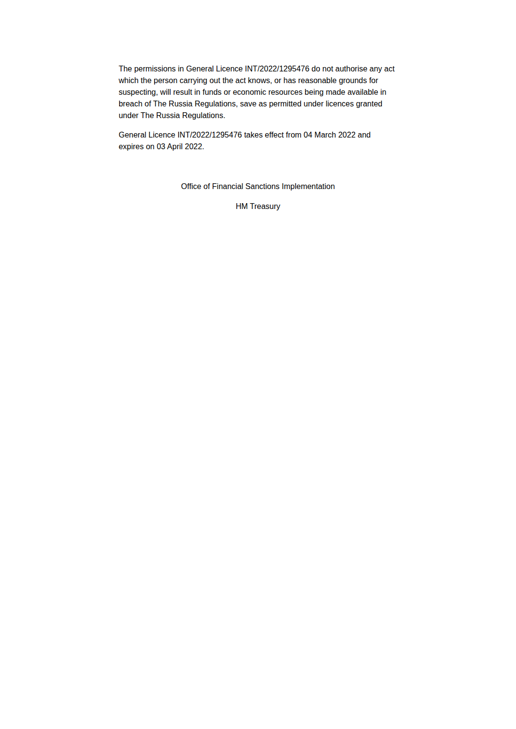The permissions in General Licence INT/2022/1295476 do not authorise any act which the person carrying out the act knows, or has reasonable grounds for suspecting, will result in funds or economic resources being made available in breach of The Russia Regulations, save as permitted under licences granted under The Russia Regulations.
General Licence INT/2022/1295476 takes effect from 04 March 2022 and expires on 03 April 2022.
Office of Financial Sanctions Implementation
HM Treasury